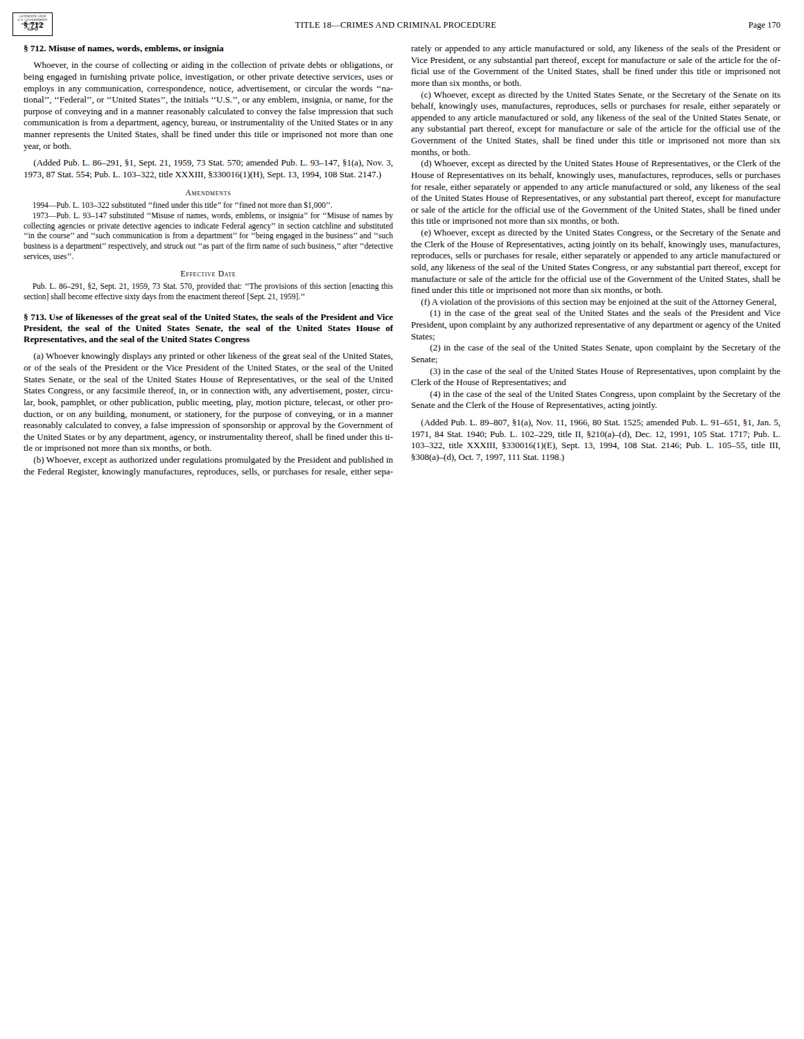AUTHENTICATED
U.S. GOVERNMENT
INFORMATION GPO
§ 712 TITLE 18—CRIMES AND CRIMINAL PROCEDURE Page 170
§ 712. Misuse of names, words, emblems, or insignia
Whoever, in the course of collecting or aiding in the collection of private debts or obligations, or being engaged in furnishing private police, investigation, or other private detective services, uses or employs in any communication, correspondence, notice, advertisement, or circular the words ‘‘national’’, ‘‘Federal’’, or ‘‘United States’’, the initials ‘‘U.S.’’, or any emblem, insignia, or name, for the purpose of conveying and in a manner reasonably calculated to convey the false impression that such communication is from a department, agency, bureau, or instrumentality of the United States or in any manner represents the United States, shall be fined under this title or imprisoned not more than one year, or both.
(Added Pub. L. 86–291, §1, Sept. 21, 1959, 73 Stat. 570; amended Pub. L. 93–147, §1(a), Nov. 3, 1973, 87 Stat. 554; Pub. L. 103–322, title XXXIII, §330016(1)(H), Sept. 13, 1994, 108 Stat. 2147.)
Amendments
1994—Pub. L. 103–322 substituted ‘‘fined under this title’’ for ‘‘fined not more than $1,000’’.
1973—Pub. L. 93–147 substituted ‘‘Misuse of names, words, emblems, or insignia’’ for ‘‘Misuse of names by collecting agencies or private detective agencies to indicate Federal agency’’ in section catchline and substituted ‘‘in the course’’ and ‘‘such communication is from a department’’ for ‘‘being engaged in the business’’ and ‘‘such business is a department’’ respectively, and struck out ‘‘as part of the firm name of such business,’’ after ‘‘detective services, uses’’.
Effective Date
Pub. L. 86–291, §2, Sept. 21, 1959, 73 Stat. 570, provided that: ‘‘The provisions of this section [enacting this section] shall become effective sixty days from the enactment thereof [Sept. 21, 1959].’’
§ 713. Use of likenesses of the great seal of the United States, the seals of the President and Vice President, the seal of the United States Senate, the seal of the United States House of Representatives, and the seal of the United States Congress
(a) Whoever knowingly displays any printed or other likeness of the great seal of the United States, or of the seals of the President or the Vice President of the United States, or the seal of the United States Senate, or the seal of the United States House of Representatives, or the seal of the United States Congress, or any facsimile thereof, in, or in connection with, any advertisement, poster, circular, book, pamphlet, or other publication, public meeting, play, motion picture, telecast, or other production, or on any building, monument, or stationery, for the purpose of conveying, or in a manner reasonably calculated to convey, a false impression of sponsorship or approval by the Government of the United States or by any department, agency, or instrumentality thereof, shall be fined under this title or imprisoned not more than six months, or both.
(b) Whoever, except as authorized under regulations promulgated by the President and published in the Federal Register, knowingly manufactures, reproduces, sells, or purchases for resale, either separately or appended to any article manufactured or sold, any likeness of the seals of the President or Vice President, or any substantial part thereof, except for manufacture or sale of the article for the official use of the Government of the United States, shall be fined under this title or imprisoned not more than six months, or both.
(c) Whoever, except as directed by the United States Senate, or the Secretary of the Senate on its behalf, knowingly uses, manufactures, reproduces, sells or purchases for resale, either separately or appended to any article manufactured or sold, any likeness of the seal of the United States Senate, or any substantial part thereof, except for manufacture or sale of the article for the official use of the Government of the United States, shall be fined under this title or imprisoned not more than six months, or both.
(d) Whoever, except as directed by the United States House of Representatives, or the Clerk of the House of Representatives on its behalf, knowingly uses, manufactures, reproduces, sells or purchases for resale, either separately or appended to any article manufactured or sold, any likeness of the seal of the United States House of Representatives, or any substantial part thereof, except for manufacture or sale of the article for the official use of the Government of the United States, shall be fined under this title or imprisoned not more than six months, or both.
(e) Whoever, except as directed by the United States Congress, or the Secretary of the Senate and the Clerk of the House of Representatives, acting jointly on its behalf, knowingly uses, manufactures, reproduces, sells or purchases for resale, either separately or appended to any article manufactured or sold, any likeness of the seal of the United States Congress, or any substantial part thereof, except for manufacture or sale of the article for the official use of the Government of the United States, shall be fined under this title or imprisoned not more than six months, or both.
(f) A violation of the provisions of this section may be enjoined at the suit of the Attorney General,
(1) in the case of the great seal of the United States and the seals of the President and Vice President, upon complaint by any authorized representative of any department or agency of the United States;
(2) in the case of the seal of the United States Senate, upon complaint by the Secretary of the Senate;
(3) in the case of the seal of the United States House of Representatives, upon complaint by the Clerk of the House of Representatives; and
(4) in the case of the seal of the United States Congress, upon complaint by the Secretary of the Senate and the Clerk of the House of Representatives, acting jointly.
(Added Pub. L. 89–807, §1(a), Nov. 11, 1966, 80 Stat. 1525; amended Pub. L. 91–651, §1, Jan. 5, 1971, 84 Stat. 1940; Pub. L. 102–229, title II, §210(a)–(d), Dec. 12, 1991, 105 Stat. 1717; Pub. L. 103–322, title XXXIII, §330016(1)(E), Sept. 13, 1994, 108 Stat. 2146; Pub. L. 105–55, title III, §308(a)–(d), Oct. 7, 1997, 111 Stat. 1198.)